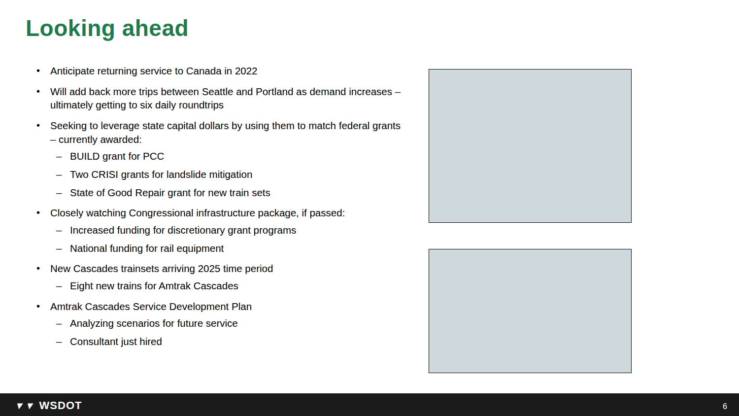Looking ahead
Anticipate returning service to Canada in 2022
Will add back more trips between Seattle and Portland as demand increases – ultimately getting to six daily roundtrips
Seeking to leverage state capital dollars by using them to match federal grants – currently awarded:
BUILD grant for PCC
Two CRISI grants for landslide mitigation
State of Good Repair grant for new train sets
Closely watching Congressional infrastructure package, if passed:
Increased funding for discretionary grant programs
National funding for rail equipment
New Cascades trainsets arriving 2025 time period
Eight new trains for Amtrak Cascades
Amtrak Cascades Service Development Plan
Analyzing scenarios for future service
Consultant just hired
▼▼WSDOT
6